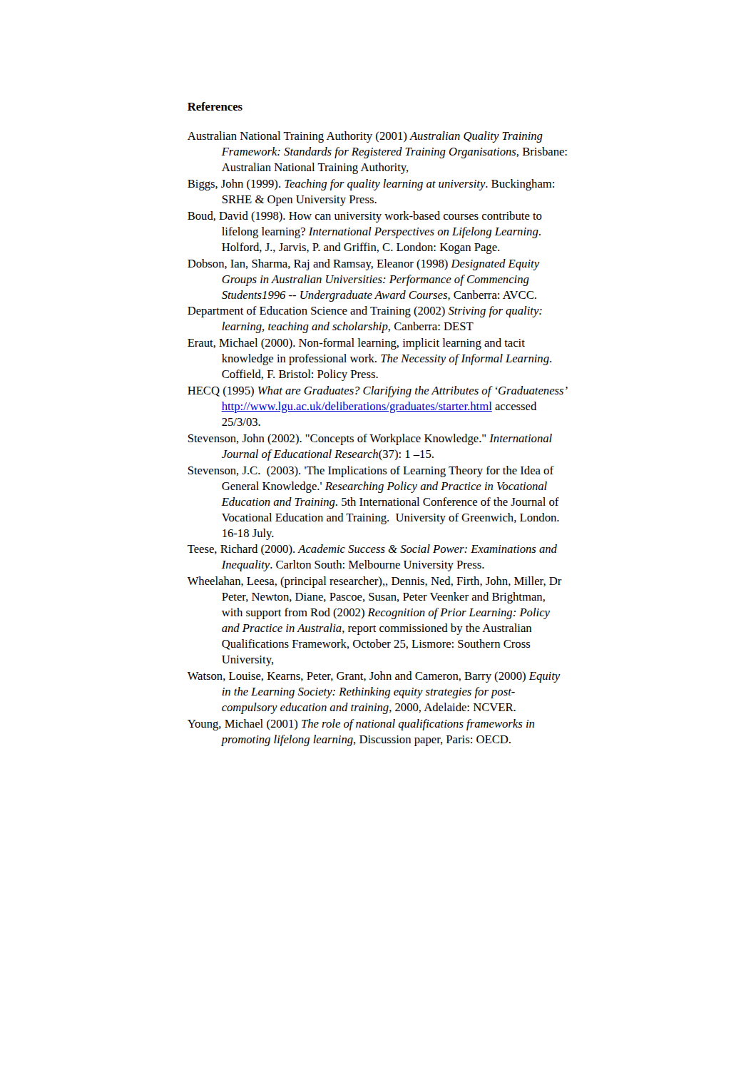References
Australian National Training Authority (2001) Australian Quality Training Framework: Standards for Registered Training Organisations, Brisbane: Australian National Training Authority,
Biggs, John (1999). Teaching for quality learning at university. Buckingham: SRHE & Open University Press.
Boud, David (1998). How can university work-based courses contribute to lifelong learning? International Perspectives on Lifelong Learning. Holford, J., Jarvis, P. and Griffin, C. London: Kogan Page.
Dobson, Ian, Sharma, Raj and Ramsay, Eleanor (1998) Designated Equity Groups in Australian Universities: Performance of Commencing Students1996 -- Undergraduate Award Courses, Canberra: AVCC.
Department of Education Science and Training (2002) Striving for quality: learning, teaching and scholarship, Canberra: DEST
Eraut, Michael (2000). Non-formal learning, implicit learning and tacit knowledge in professional work. The Necessity of Informal Learning. Coffield, F. Bristol: Policy Press.
HECQ (1995) What are Graduates? Clarifying the Attributes of ‘Graduateness’ http://www.lgu.ac.uk/deliberations/graduates/starter.html accessed 25/3/03.
Stevenson, John (2002). "Concepts of Workplace Knowledge." International Journal of Educational Research(37): 1 –15.
Stevenson, J.C. (2003). 'The Implications of Learning Theory for the Idea of General Knowledge.' Researching Policy and Practice in Vocational Education and Training. 5th International Conference of the Journal of Vocational Education and Training. University of Greenwich, London. 16-18 July.
Teese, Richard (2000). Academic Success & Social Power: Examinations and Inequality. Carlton South: Melbourne University Press.
Wheelahan, Leesa, (principal researcher),, Dennis, Ned, Firth, John, Miller, Dr Peter, Newton, Diane, Pascoe, Susan, Peter Veenker and Brightman, with support from Rod (2002) Recognition of Prior Learning: Policy and Practice in Australia, report commissioned by the Australian Qualifications Framework, October 25, Lismore: Southern Cross University,
Watson, Louise, Kearns, Peter, Grant, John and Cameron, Barry (2000) Equity in the Learning Society: Rethinking equity strategies for post-compulsory education and training, 2000, Adelaide: NCVER.
Young, Michael (2001) The role of national qualifications frameworks in promoting lifelong learning, Discussion paper, Paris: OECD.